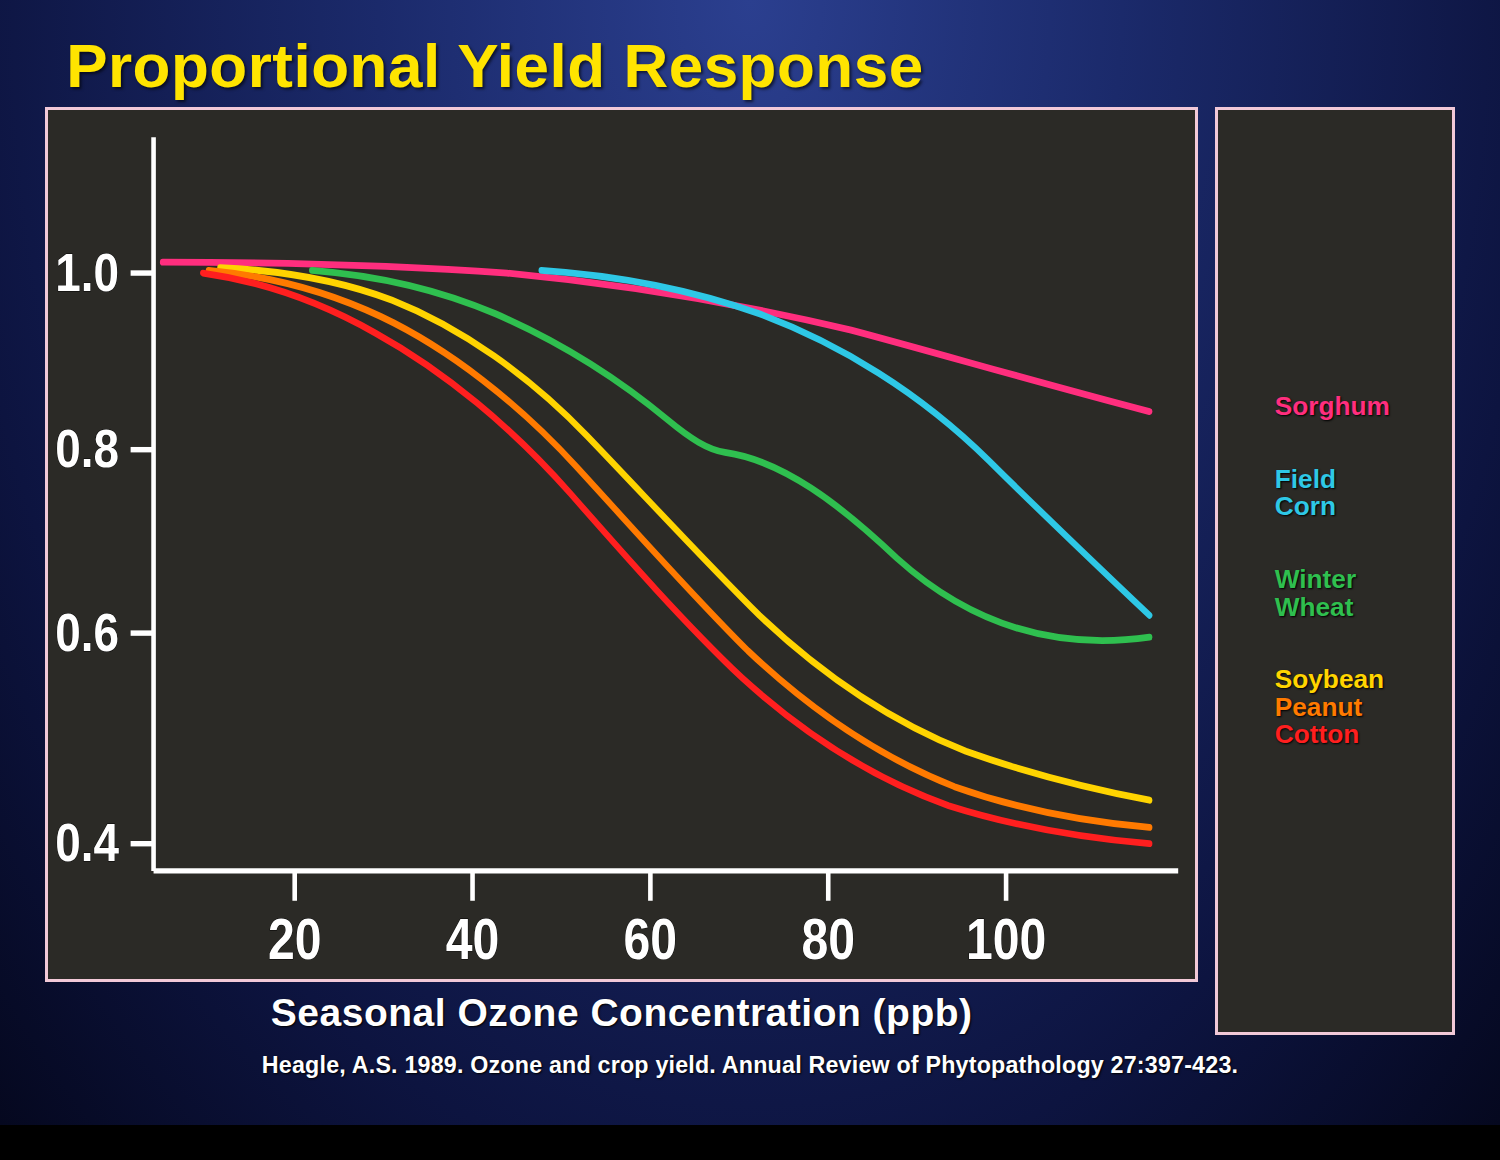Proportional Yield Response
1.0 0.8 0.6 0.4 20 40 60 80 100
Seasonal Ozone Concentration (ppb)
Sorghum
Field Corn
Winter Wheat
Soybean Peanut Cotton
Heagle, A.S. 1989. Ozone and crop yield. Annual Review of Phytopathology 27:397-423.